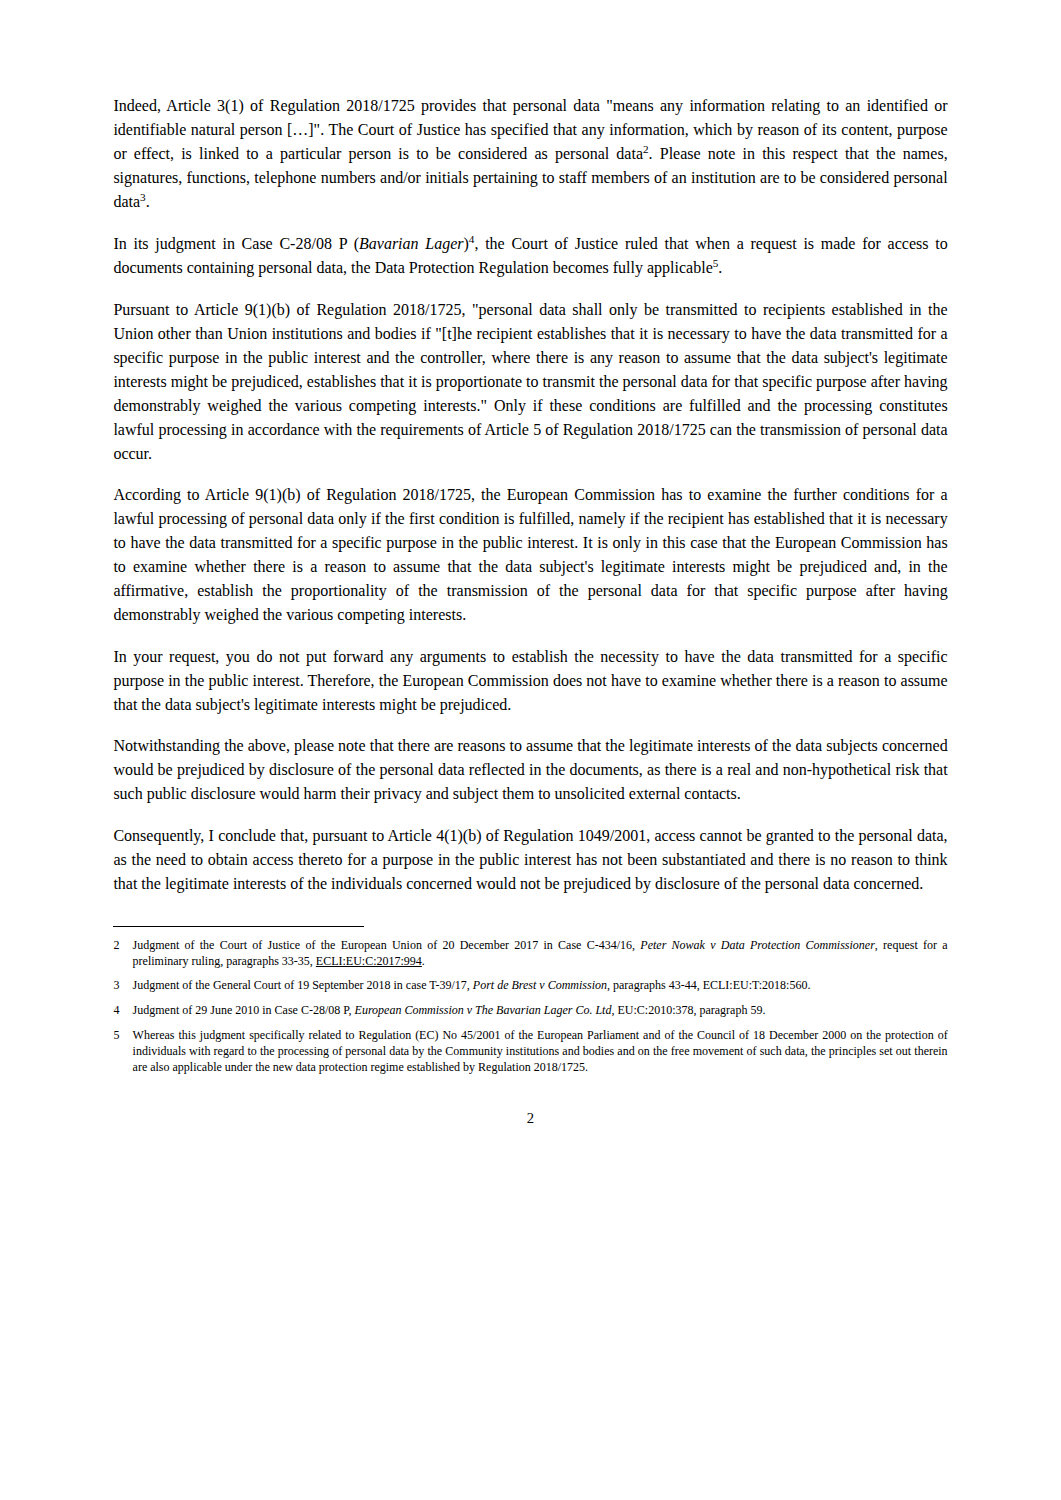Indeed, Article 3(1) of Regulation 2018/1725 provides that personal data "means any information relating to an identified or identifiable natural person […]". The Court of Justice has specified that any information, which by reason of its content, purpose or effect, is linked to a particular person is to be considered as personal data2. Please note in this respect that the names, signatures, functions, telephone numbers and/or initials pertaining to staff members of an institution are to be considered personal data3.
In its judgment in Case C-28/08 P (Bavarian Lager)4, the Court of Justice ruled that when a request is made for access to documents containing personal data, the Data Protection Regulation becomes fully applicable5.
Pursuant to Article 9(1)(b) of Regulation 2018/1725, "personal data shall only be transmitted to recipients established in the Union other than Union institutions and bodies if "[t]he recipient establishes that it is necessary to have the data transmitted for a specific purpose in the public interest and the controller, where there is any reason to assume that the data subject's legitimate interests might be prejudiced, establishes that it is proportionate to transmit the personal data for that specific purpose after having demonstrably weighed the various competing interests." Only if these conditions are fulfilled and the processing constitutes lawful processing in accordance with the requirements of Article 5 of Regulation 2018/1725 can the transmission of personal data occur.
According to Article 9(1)(b) of Regulation 2018/1725, the European Commission has to examine the further conditions for a lawful processing of personal data only if the first condition is fulfilled, namely if the recipient has established that it is necessary to have the data transmitted for a specific purpose in the public interest. It is only in this case that the European Commission has to examine whether there is a reason to assume that the data subject's legitimate interests might be prejudiced and, in the affirmative, establish the proportionality of the transmission of the personal data for that specific purpose after having demonstrably weighed the various competing interests.
In your request, you do not put forward any arguments to establish the necessity to have the data transmitted for a specific purpose in the public interest. Therefore, the European Commission does not have to examine whether there is a reason to assume that the data subject's legitimate interests might be prejudiced.
Notwithstanding the above, please note that there are reasons to assume that the legitimate interests of the data subjects concerned would be prejudiced by disclosure of the personal data reflected in the documents, as there is a real and non-hypothetical risk that such public disclosure would harm their privacy and subject them to unsolicited external contacts.
Consequently, I conclude that, pursuant to Article 4(1)(b) of Regulation 1049/2001, access cannot be granted to the personal data, as the need to obtain access thereto for a purpose in the public interest has not been substantiated and there is no reason to think that the legitimate interests of the individuals concerned would not be prejudiced by disclosure of the personal data concerned.
2 Judgment of the Court of Justice of the European Union of 20 December 2017 in Case C-434/16, Peter Nowak v Data Protection Commissioner, request for a preliminary ruling, paragraphs 33-35, ECLI:EU:C:2017:994.
3 Judgment of the General Court of 19 September 2018 in case T-39/17, Port de Brest v Commission, paragraphs 43-44, ECLI:EU:T:2018:560.
4 Judgment of 29 June 2010 in Case C-28/08 P, European Commission v The Bavarian Lager Co. Ltd, EU:C:2010:378, paragraph 59.
5 Whereas this judgment specifically related to Regulation (EC) No 45/2001 of the European Parliament and of the Council of 18 December 2000 on the protection of individuals with regard to the processing of personal data by the Community institutions and bodies and on the free movement of such data, the principles set out therein are also applicable under the new data protection regime established by Regulation 2018/1725.
2